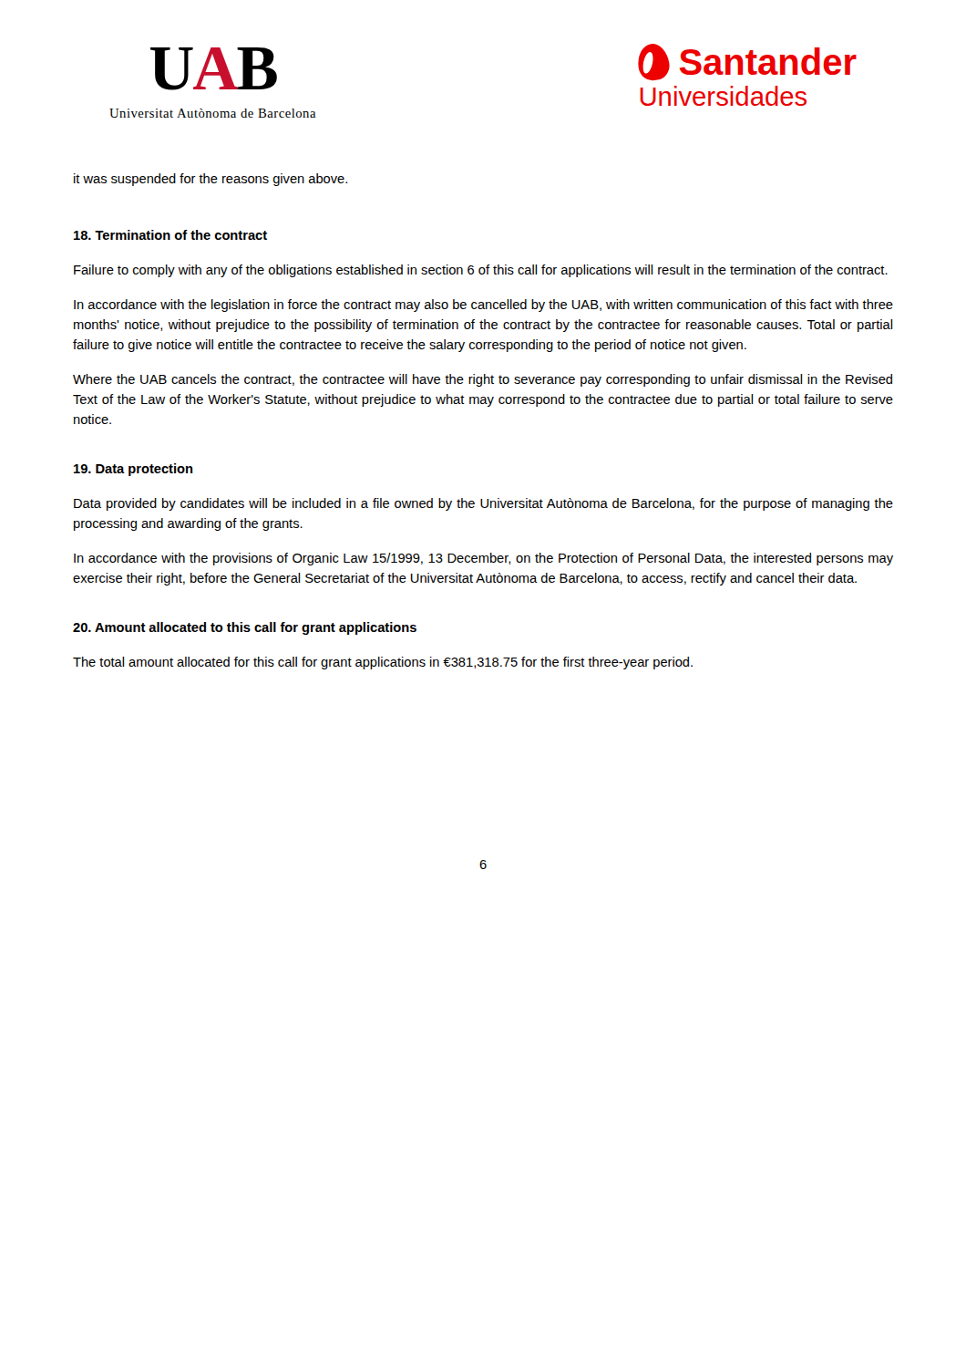UAB
Universitat Autònoma de Barcelona
Santander
Universidades
it was suspended for the reasons given above.
18. Termination of the contract
Failure to comply with any of the obligations established in section 6 of this call for applications will result in the termination of the contract.
In accordance with the legislation in force the contract may also be cancelled by the UAB, with written communication of this fact with three months' notice, without prejudice to the possibility of termination of the contract by the contractee for reasonable causes. Total or partial failure to give notice will entitle the contractee to receive the salary corresponding to the period of notice not given.
Where the UAB cancels the contract, the contractee will have the right to severance pay corresponding to unfair dismissal in the Revised Text of the Law of the Worker's Statute, without prejudice to what may correspond to the contractee due to partial or total failure to serve notice.
19. Data protection
Data provided by candidates will be included in a file owned by the Universitat Autònoma de Barcelona, for the purpose of managing the processing and awarding of the grants.
In accordance with the provisions of Organic Law 15/1999, 13 December, on the Protection of Personal Data, the interested persons may exercise their right, before the General Secretariat of the Universitat Autònoma de Barcelona, to access, rectify and cancel their data.
20. Amount allocated to this call for grant applications
The total amount allocated for this call for grant applications in €381,318.75 for the first three-year period.
6